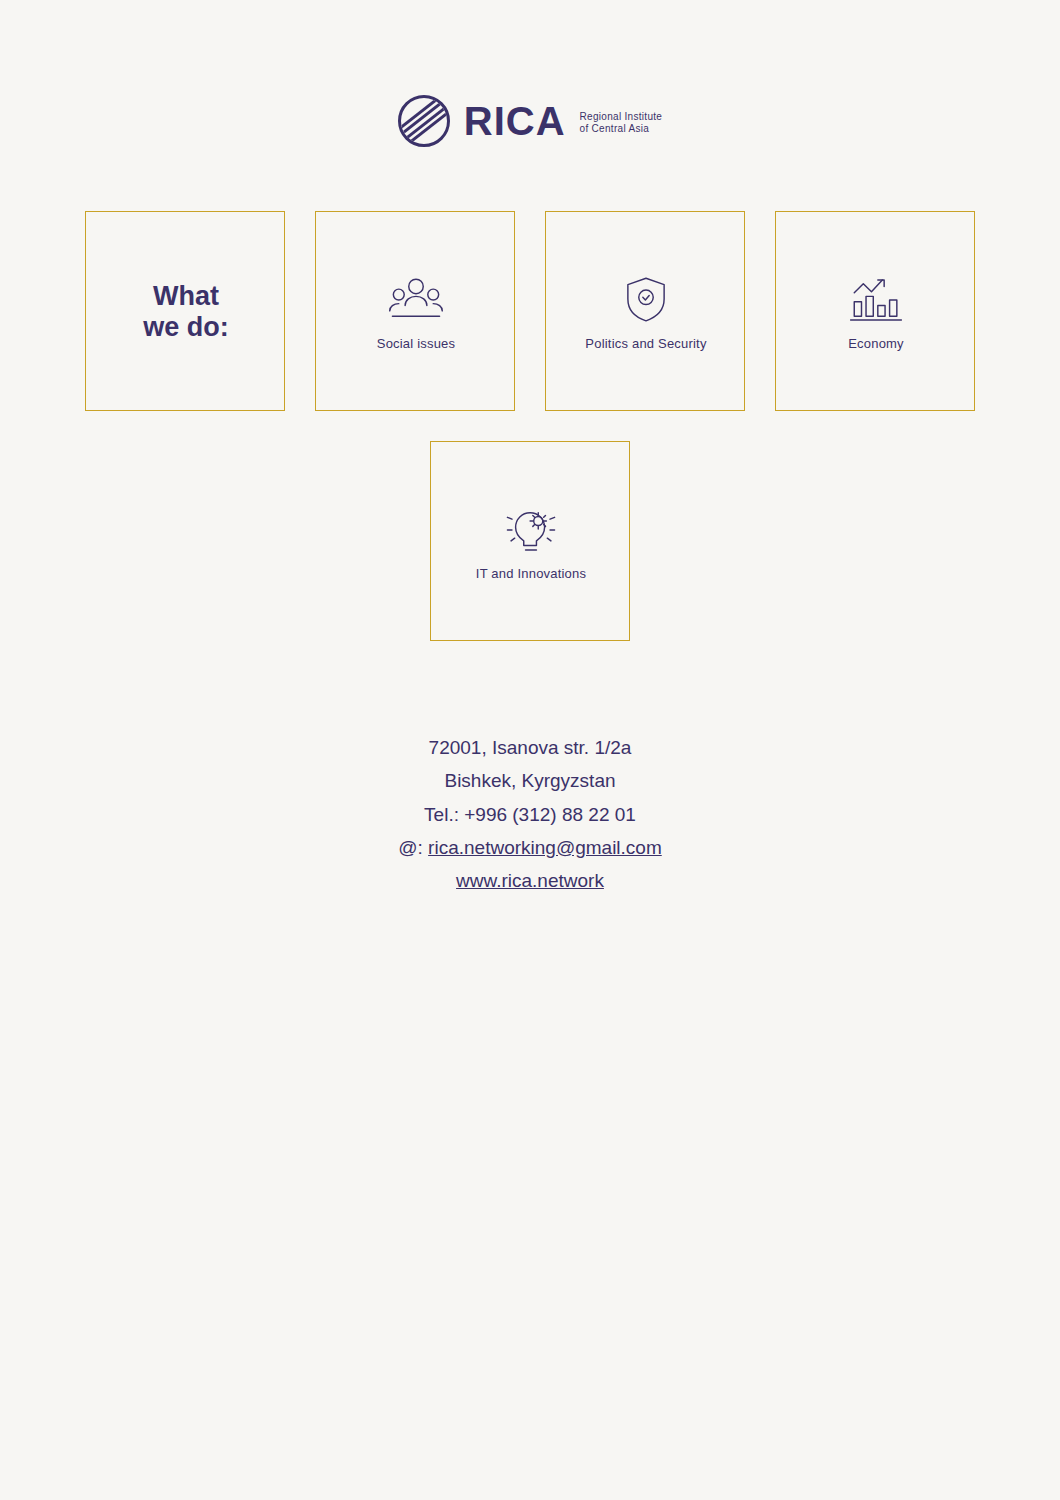RICA
Regional Institute
of Central Asia
What
we do:
Social issues
Politics and Security
Economy
IT and Innovations
72001, Isanova str. 1/2a
Bishkek, Kyrgyzstan
Tel.: +996 (312) 88 22 01
@: rica.networking@gmail.com
www.rica.network